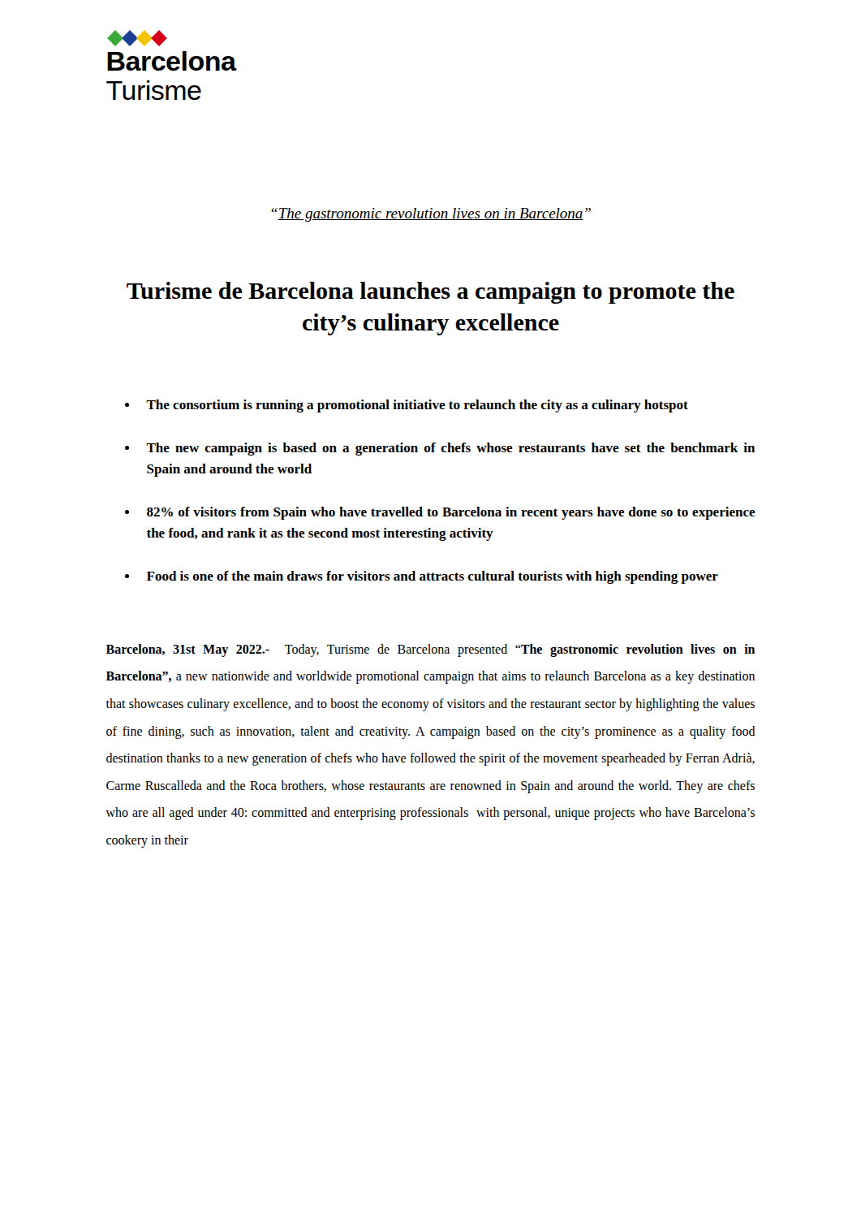Barcelona
Turisme
“The gastronomic revolution lives on in Barcelona”
Turisme de Barcelona launches a campaign to promote the city’s culinary excellence
The consortium is running a promotional initiative to relaunch the city as a culinary hotspot
The new campaign is based on a generation of chefs whose restaurants have set the benchmark in Spain and around the world
82% of visitors from Spain who have travelled to Barcelona in recent years have done so to experience the food, and rank it as the second most interesting activity
Food is one of the main draws for visitors and attracts cultural tourists with high spending power
Barcelona, 31st May 2022.- Today, Turisme de Barcelona presented “The gastronomic revolution lives on in Barcelona”, a new nationwide and worldwide promotional campaign that aims to relaunch Barcelona as a key destination that showcases culinary excellence, and to boost the economy of visitors and the restaurant sector by highlighting the values of fine dining, such as innovation, talent and creativity. A campaign based on the city’s prominence as a quality food destination thanks to a new generation of chefs who have followed the spirit of the movement spearheaded by Ferran Adrià, Carme Ruscalleda and the Roca brothers, whose restaurants are renowned in Spain and around the world. They are chefs who are all aged under 40: committed and enterprising professionals with personal, unique projects who have Barcelona’s cookery in their